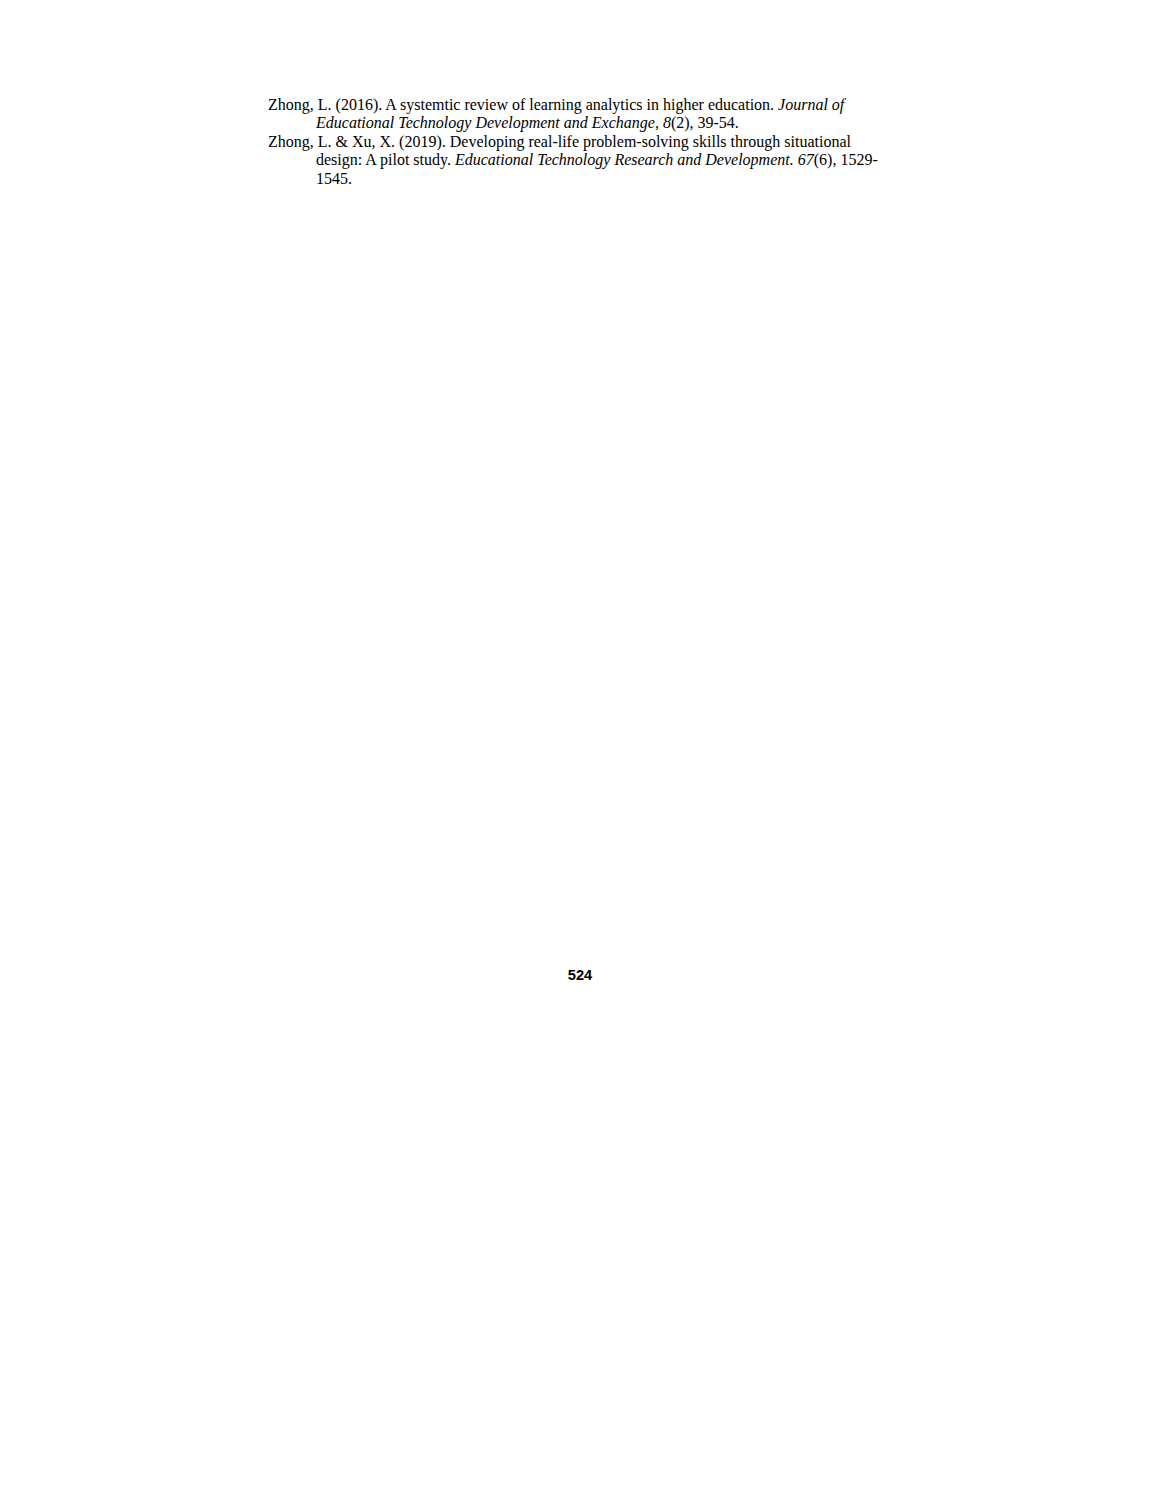Zhong, L. (2016). A systemtic review of learning analytics in higher education. Journal of Educational Technology Development and Exchange, 8(2), 39-54.
Zhong, L. & Xu, X. (2019). Developing real-life problem-solving skills through situational design: A pilot study. Educational Technology Research and Development. 67(6), 1529-1545.
524